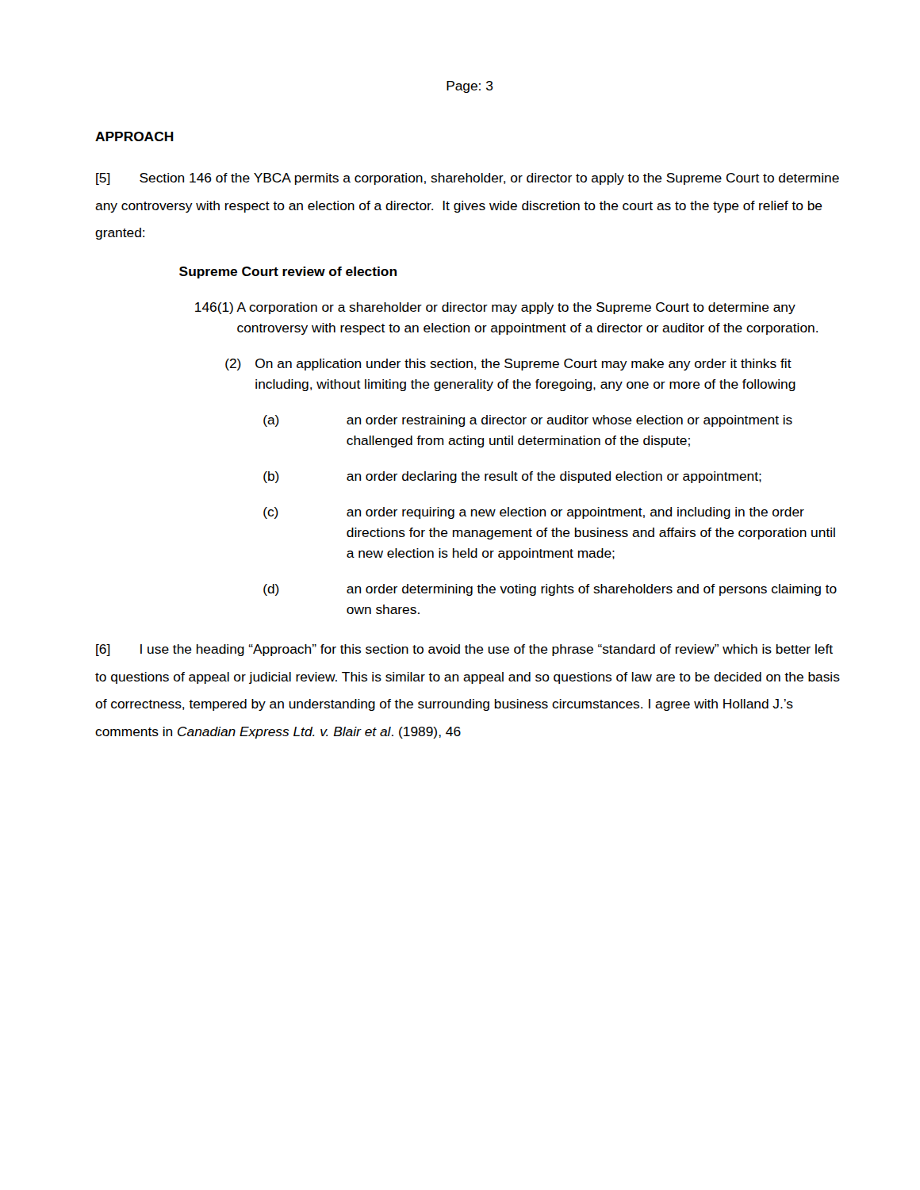Page: 3
APPROACH
[5] Section 146 of the YBCA permits a corporation, shareholder, or director to apply to the Supreme Court to determine any controversy with respect to an election of a director. It gives wide discretion to the court as to the type of relief to be granted:
Supreme Court review of election
146(1) A corporation or a shareholder or director may apply to the Supreme Court to determine any controversy with respect to an election or appointment of a director or auditor of the corporation.
(2) On an application under this section, the Supreme Court may make any order it thinks fit including, without limiting the generality of the foregoing, any one or more of the following
(a) an order restraining a director or auditor whose election or appointment is challenged from acting until determination of the dispute;
(b) an order declaring the result of the disputed election or appointment;
(c) an order requiring a new election or appointment, and including in the order directions for the management of the business and affairs of the corporation until a new election is held or appointment made;
(d) an order determining the voting rights of shareholders and of persons claiming to own shares.
[6] I use the heading “Approach” for this section to avoid the use of the phrase “standard of review” which is better left to questions of appeal or judicial review. This is similar to an appeal and so questions of law are to be decided on the basis of correctness, tempered by an understanding of the surrounding business circumstances. I agree with Holland J.’s comments in Canadian Express Ltd. v. Blair et al. (1989), 46